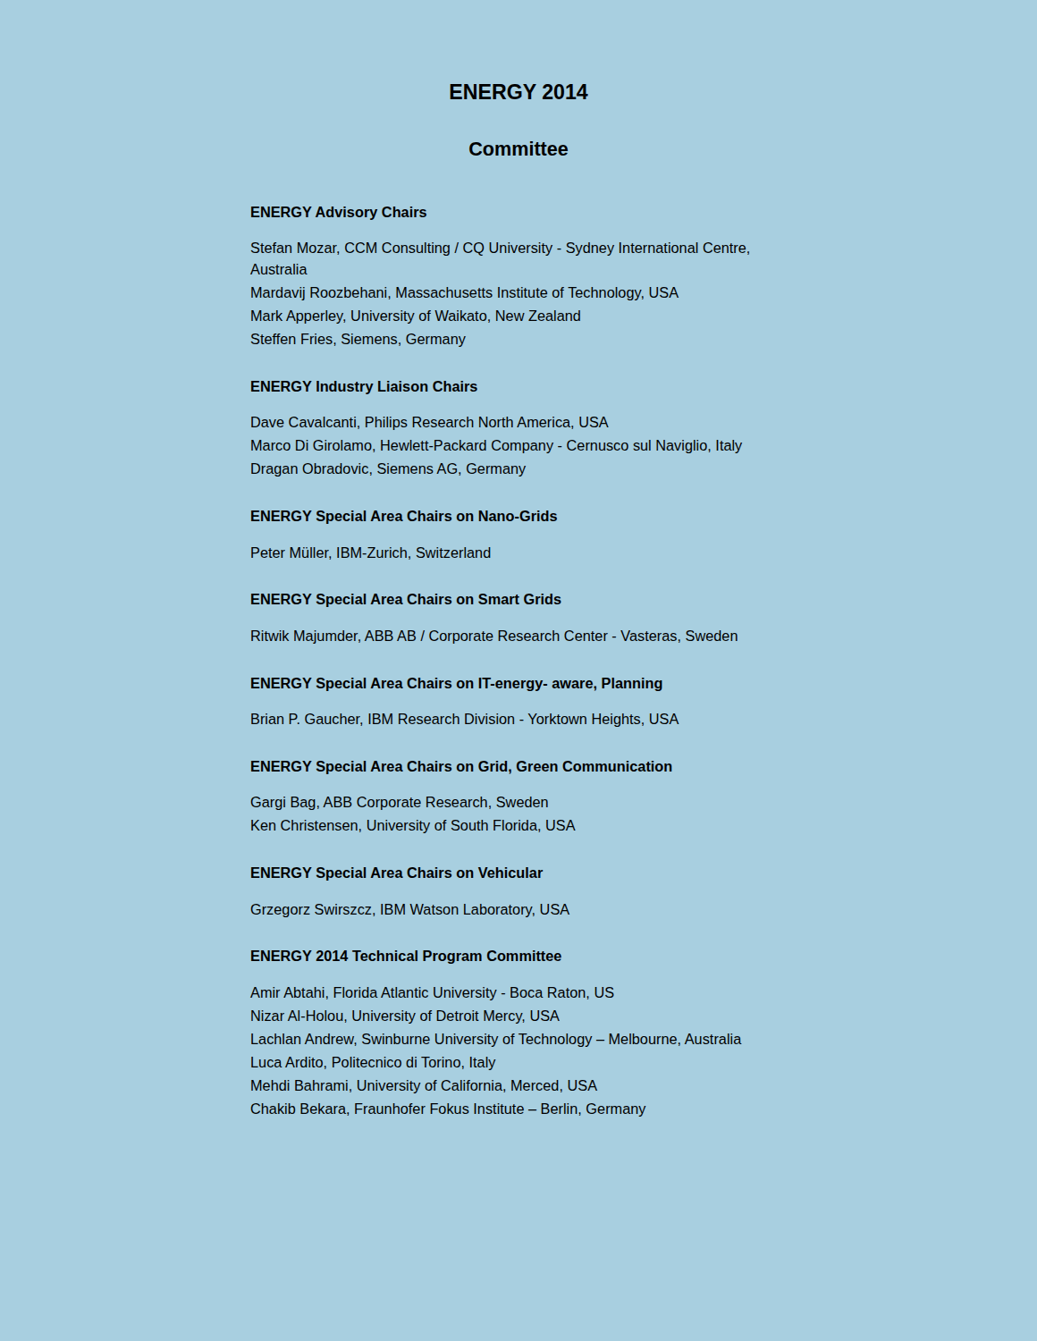ENERGY 2014
Committee
ENERGY Advisory Chairs
Stefan Mozar, CCM Consulting / CQ University - Sydney International Centre, Australia
Mardavij Roozbehani, Massachusetts Institute of Technology, USA
Mark Apperley, University of Waikato, New Zealand
Steffen Fries, Siemens, Germany
ENERGY Industry Liaison Chairs
Dave Cavalcanti, Philips Research North America, USA
Marco Di Girolamo, Hewlett-Packard Company - Cernusco sul Naviglio, Italy
Dragan Obradovic, Siemens AG, Germany
ENERGY Special Area Chairs on Nano-Grids
Peter Müller, IBM-Zurich, Switzerland
ENERGY Special Area Chairs on Smart Grids
Ritwik Majumder, ABB AB / Corporate Research Center - Vasteras, Sweden
ENERGY Special Area Chairs on IT-energy- aware, Planning
Brian P. Gaucher, IBM Research Division - Yorktown Heights, USA
ENERGY Special Area Chairs on Grid, Green Communication
Gargi Bag, ABB Corporate Research, Sweden
Ken Christensen, University of South Florida, USA
ENERGY Special Area Chairs on Vehicular
Grzegorz Swirszcz, IBM Watson Laboratory, USA
ENERGY 2014 Technical Program Committee
Amir Abtahi, Florida Atlantic University - Boca Raton, US
Nizar Al-Holou, University of Detroit Mercy, USA
Lachlan Andrew, Swinburne University of Technology – Melbourne, Australia
Luca Ardito, Politecnico di Torino, Italy
Mehdi Bahrami, University of California, Merced, USA
Chakib Bekara, Fraunhofer Fokus Institute – Berlin, Germany